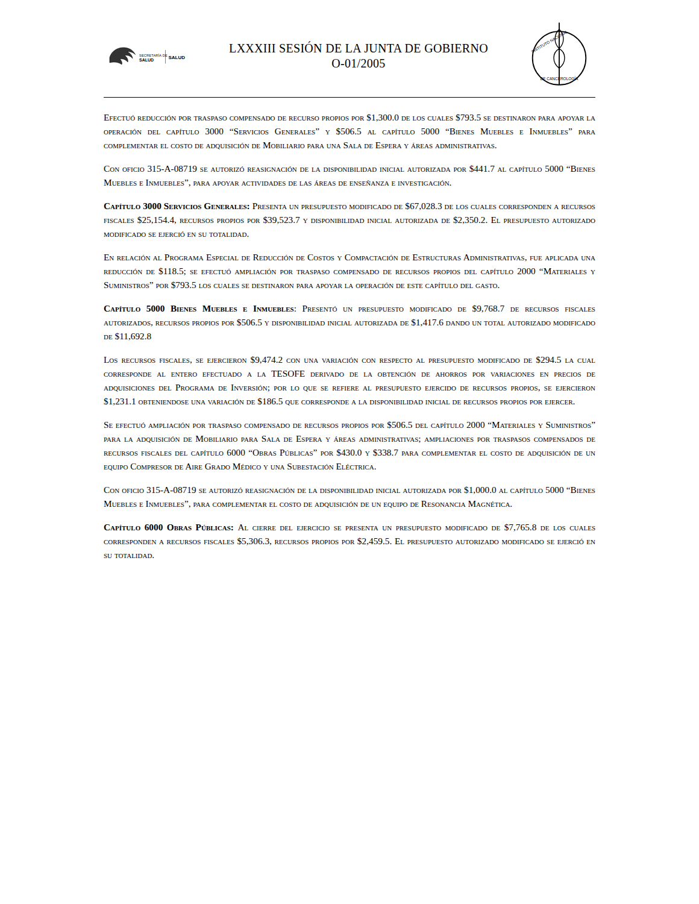LXXXIII SESIÓN DE LA JUNTA DE GOBIERNO
O-01/2005
Efectuó reducción por traspaso compensado de recurso propios por $1,300.0 de los cuales $793.5 se destinaron para apoyar la operación del capítulo 3000 “Servicios Generales” y $506.5 al capítulo 5000 “Bienes Muebles e Inmuebles” para complementar el costo de adquisición de Mobiliario para una Sala de Espera y áreas administrativas.
Con oficio 315-A-08719 se autorizó reasignación de la disponibilidad inicial autorizada por $441.7 al capítulo 5000 “Bienes Muebles e Inmuebles”, para apoyar actividades de las áreas de enseñanza e investigación.
Capítulo 3000 Servicios Generales: Presenta un presupuesto modificado de $67,028.3 de los cuales corresponden a recursos fiscales $25,154.4, recursos propios por $39,523.7 y disponibilidad inicial autorizada de $2,350.2. El presupuesto autorizado modificado se ejerció en su totalidad.
En relación al Programa Especial de Reducción de Costos y Compactación de Estructuras Administrativas, fue aplicada una reducción de $118.5; se efectuó ampliación por traspaso compensado de recursos propios del capítulo 2000 “Materiales y Suministros” por $793.5 los cuales se destinaron para apoyar la operación de este capítulo del gasto.
Capítulo 5000 Bienes Muebles e Inmuebles: Presentó un presupuesto modificado de $9,768.7 de recursos fiscales autorizados, recursos propios por $506.5 y disponibilidad inicial autorizada de $1,417.6 dando un total autorizado modificado de $11,692.8
Los recursos fiscales, se ejercieron $9,474.2 con una variación con respecto al presupuesto modificado de $294.5 la cual corresponde al entero efectuado a la TESOFE derivado de la obtención de ahorros por variaciones en precios de adquisiciones del Programa de Inversión; por lo que se refiere al presupuesto ejercido de recursos propios, se ejercieron $1,231.1 obteniendose una variación de $186.5 que corresponde a la disponibilidad inicial de recursos propios por ejercer.
Se efectuó ampliación por traspaso compensado de recursos propios por $506.5 del capítulo 2000 “Materiales y Suministros” para la adquisición de Mobiliario para Sala de Espera y áreas administrativas; ampliaciones por traspasos compensados de recursos fiscales del capítulo 6000 “Obras Públicas” por $430.0 y $338.7 para complementar el costo de adquisición de un equipo Compresor de Aire Grado Médico y una Subestación Eléctrica.
Con oficio 315-A-08719 se autorizó reasignación de la disponibilidad inicial autorizada por $1,000.0 al capítulo 5000 “Bienes Muebles e Inmuebles”, para complementar el costo de adquisición de un equipo de Resonancia Magnética.
Capítulo 6000 Obras Públicas: Al cierre del ejercicio se presenta un presupuesto modificado de $7,765.8 de los cuales corresponden a recursos fiscales $5,306.3, recursos propios por $2,459.5. El presupuesto autorizado modificado se ejerció en su totalidad.